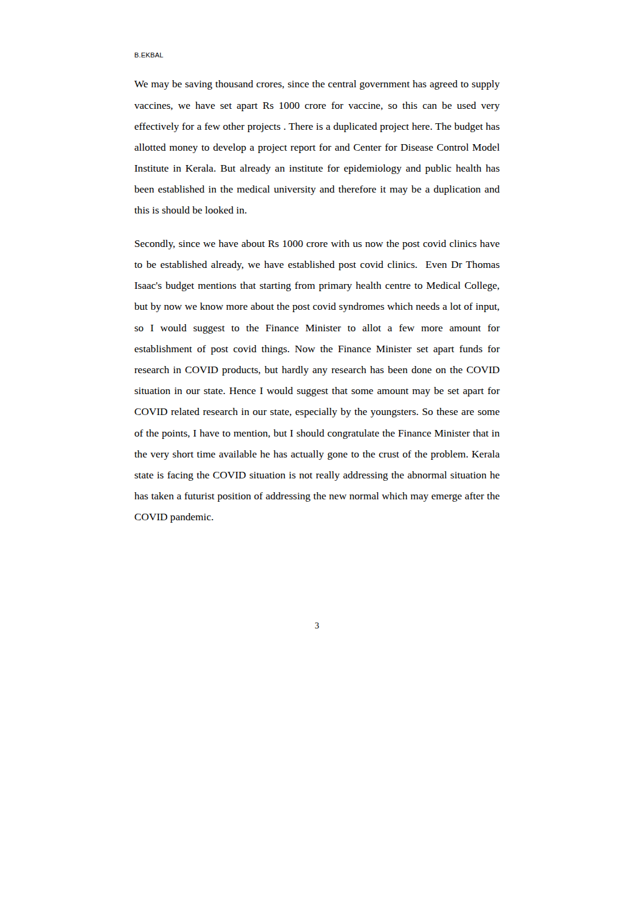B.EKBAL
We may be saving thousand crores, since the central government has agreed to supply vaccines, we have set apart Rs 1000 crore for vaccine, so this can be used very effectively for a few other projects . There is a duplicated project here. The budget has allotted money to develop a project report for and Center for Disease Control Model Institute in Kerala. But already an institute for epidemiology and public health has been established in the medical university and therefore it may be a duplication and this is should be looked in.
Secondly, since we have about Rs 1000 crore with us now the post covid clinics have to be established already, we have established post covid clinics. Even Dr Thomas Isaac's budget mentions that starting from primary health centre to Medical College, but by now we know more about the post covid syndromes which needs a lot of input, so I would suggest to the Finance Minister to allot a few more amount for establishment of post covid things. Now the Finance Minister set apart funds for research in COVID products, but hardly any research has been done on the COVID situation in our state. Hence I would suggest that some amount may be set apart for COVID related research in our state, especially by the youngsters. So these are some of the points, I have to mention, but I should congratulate the Finance Minister that in the very short time available he has actually gone to the crust of the problem. Kerala state is facing the COVID situation is not really addressing the abnormal situation he has taken a futurist position of addressing the new normal which may emerge after the COVID pandemic.
3